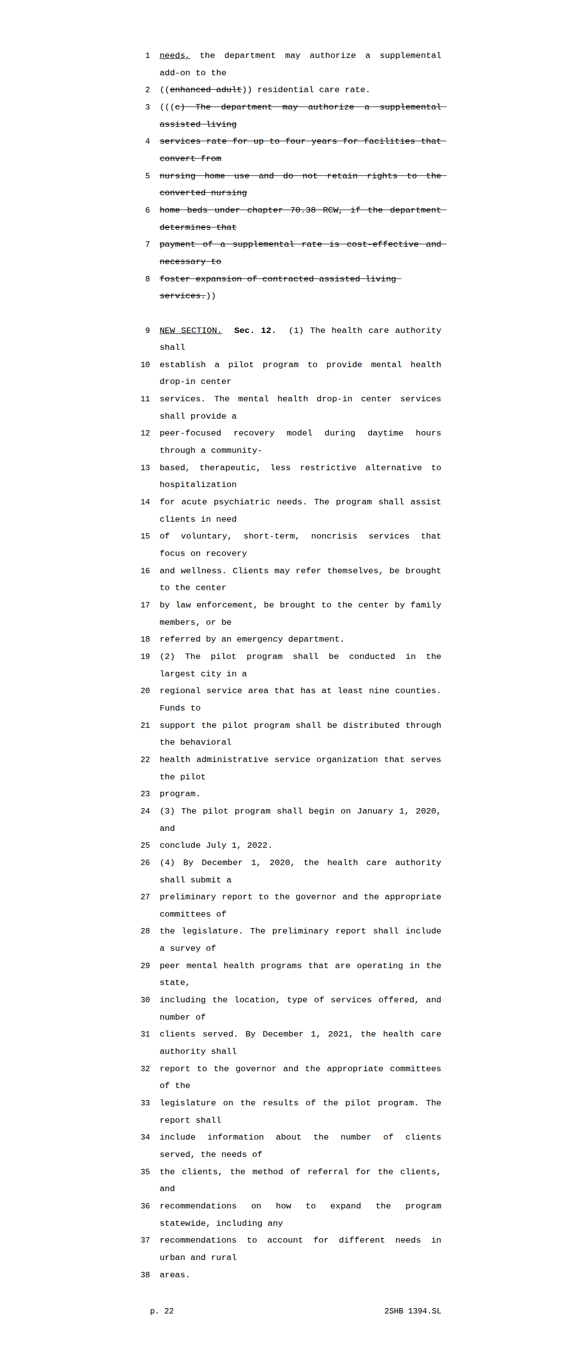1 needs, the department may authorize a supplemental add-on to the
2((enhanced adult)) residential care rate.
3(((c) The department may authorize a supplemental assisted living
4 services rate for up to four years for facilities that convert from
5 nursing home use and do not retain rights to the converted nursing
6 home beds under chapter 70.38 RCW, if the department determines that
7 payment of a supplemental rate is cost-effective and necessary to
8 foster expansion of contracted assisted living services.))
9 NEW SECTION. Sec. 12. (1) The health care authority shall
10 establish a pilot program to provide mental health drop-in center
11 services. The mental health drop-in center services shall provide a
12 peer-focused recovery model during daytime hours through a community-
13 based, therapeutic, less restrictive alternative to hospitalization
14 for acute psychiatric needs. The program shall assist clients in need
15 of voluntary, short-term, noncrisis services that focus on recovery
16 and wellness. Clients may refer themselves, be brought to the center
17 by law enforcement, be brought to the center by family members, or be
18 referred by an emergency department.
19(2) The pilot program shall be conducted in the largest city in a
20 regional service area that has at least nine counties. Funds to
21 support the pilot program shall be distributed through the behavioral
22 health administrative service organization that serves the pilot
23 program.
24(3) The pilot program shall begin on January 1, 2020, and
25 conclude July 1, 2022.
26(4) By December 1, 2020, the health care authority shall submit a
27 preliminary report to the governor and the appropriate committees of
28 the legislature. The preliminary report shall include a survey of
29 peer mental health programs that are operating in the state,
30 including the location, type of services offered, and number of
31 clients served. By December 1, 2021, the health care authority shall
32 report to the governor and the appropriate committees of the
33 legislature on the results of the pilot program. The report shall
34 include information about the number of clients served, the needs of
35 the clients, the method of referral for the clients, and
36 recommendations on how to expand the program statewide, including any
37 recommendations to account for different needs in urban and rural
38 areas.
p. 22 2SHB 1394.SL